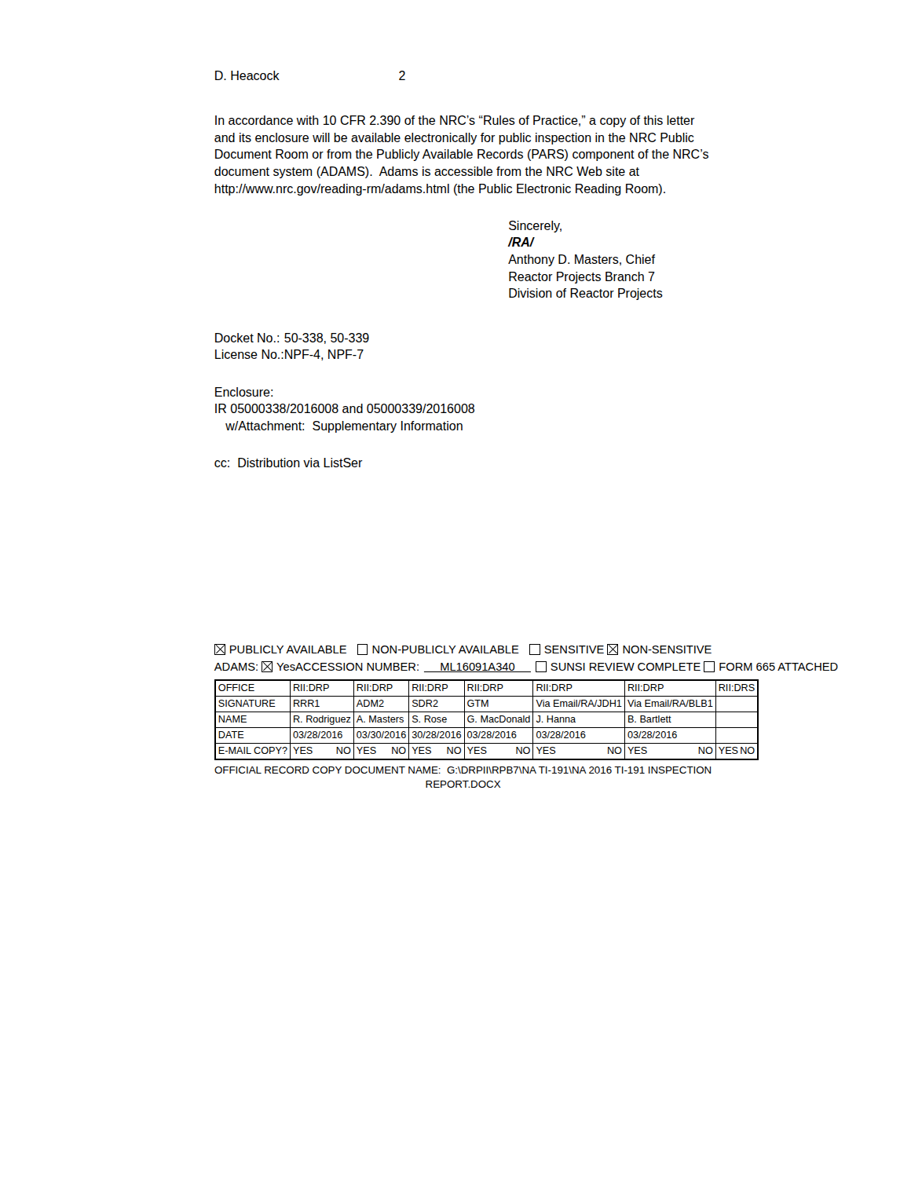D. Heacock 2
In accordance with 10 CFR 2.390 of the NRC’s “Rules of Practice,” a copy of this letter and its enclosure will be available electronically for public inspection in the NRC Public Document Room or from the Publicly Available Records (PARS) component of the NRC’s document system (ADAMS). Adams is accessible from the NRC Web site at http://www.nrc.gov/reading-rm/adams.html (the Public Electronic Reading Room).
Sincerely,
/RA/
Anthony D. Masters, Chief
Reactor Projects Branch 7
Division of Reactor Projects
| Docket No.: | 50-338, 50-339 |
| License No.: | NPF-4, NPF-7 |
Enclosure:
IR 05000338/2016008 and 05000339/2016008
w/Attachment: Supplementary Information
cc: Distribution via ListSer
PUBLICLY AVAILABLE NON-PUBLICLY AVAILABLE SENSITIVE NON-SENSITIVE
ADAMS: Yes ACCESSION NUMBER: ML16091A340 SUNSI REVIEW COMPLETE FORM 665 ATTACHED
| OFFICE | RII:DRP | RII:DRP | RII:DRP | RII:DRP | RII:DRP | RII:DRP | RII:DRS |
| SIGNATURE | RRR1 | ADM2 | SDR2 | GTM | Via Email/RA/JDH1 | Via Email/RA/BLB1 | |
| NAME | R. Rodriguez | A. Masters | S. Rose | G. MacDonald | J. Hanna | B. Bartlett | |
| DATE | 03/28/2016 | 03/30/2016 | 30/28/2016 | 03/28/2016 | 03/28/2016 | 03/28/2016 | |
| E-MAIL COPY? | YES NO | YES NO | YES NO | YES NO | YES NO | YES NO | YES NO |
OFFICIAL RECORD COPY DOCUMENT NAME: G:\DRPII\RPB7\NA TI-191\NA 2016 TI-191 INSPECTION REPORT.DOCX